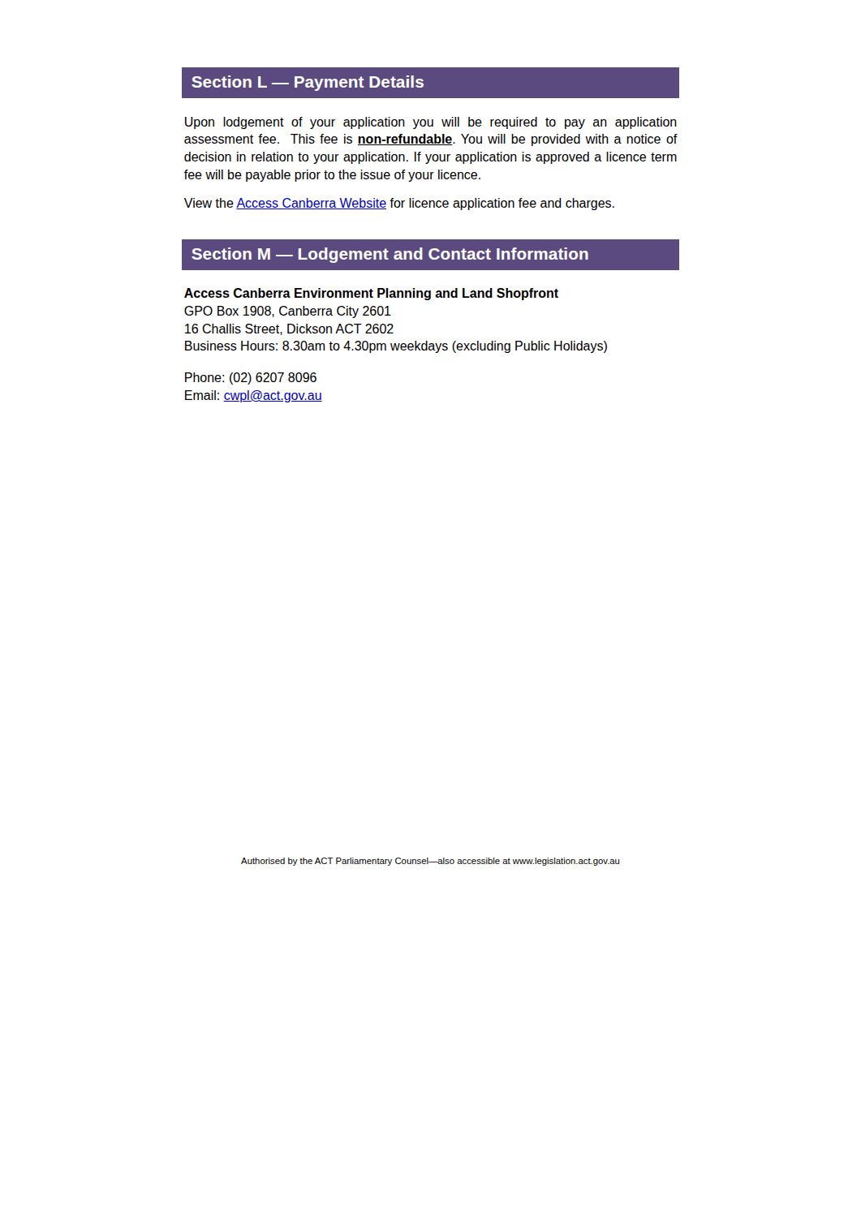Section L — Payment Details
Upon lodgement of your application you will be required to pay an application assessment fee. This fee is non-refundable. You will be provided with a notice of decision in relation to your application. If your application is approved a licence term fee will be payable prior to the issue of your licence.
View the Access Canberra Website for licence application fee and charges.
Section M — Lodgement and Contact Information
Access Canberra Environment Planning and Land Shopfront
GPO Box 1908, Canberra City 2601
16 Challis Street, Dickson ACT 2602
Business Hours: 8.30am to 4.30pm weekdays (excluding Public Holidays)
Phone: (02) 6207 8096
Email: cwpl@act.gov.au
Authorised by the ACT Parliamentary Counsel—also accessible at www.legislation.act.gov.au